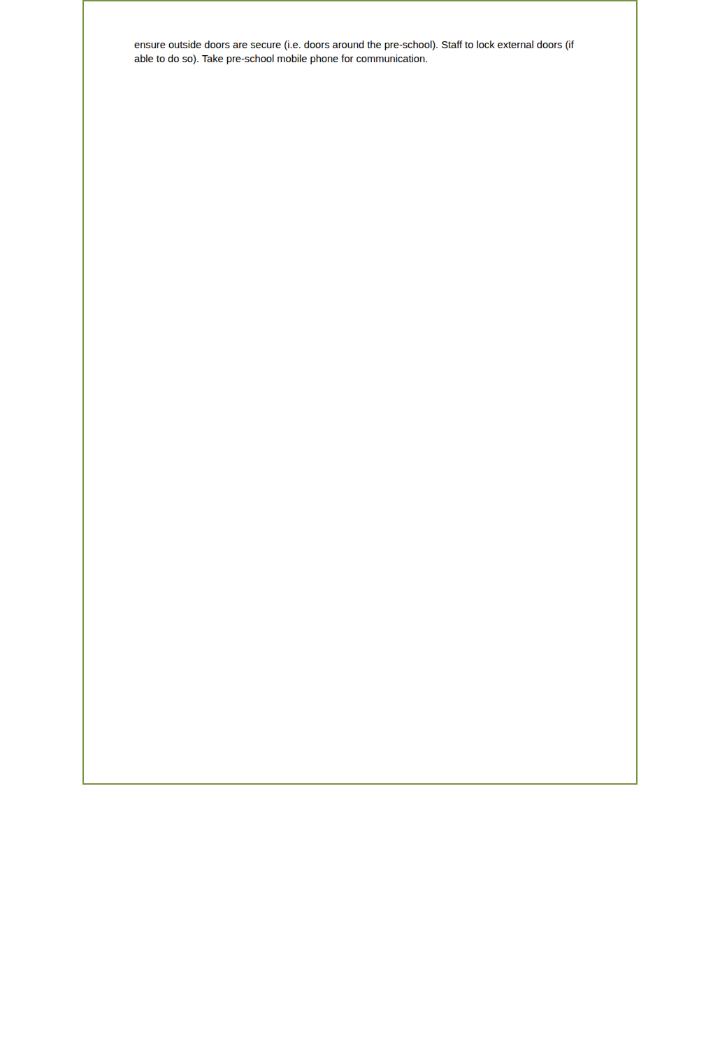ensure outside doors are secure (i.e. doors around the pre-school). Staff to lock external doors (if able to do so). Take pre-school mobile phone for communication.